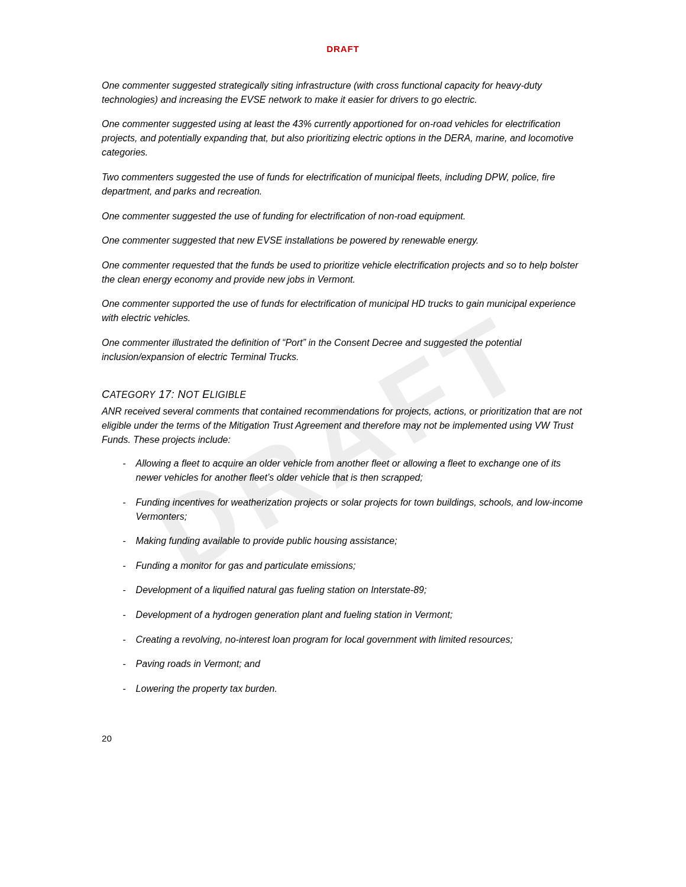DRAFT
DRAFT
One commenter suggested strategically siting infrastructure (with cross functional capacity for heavy-duty technologies) and increasing the EVSE network to make it easier for drivers to go electric.
One commenter suggested using at least the 43% currently apportioned for on-road vehicles for electrification projects, and potentially expanding that, but also prioritizing electric options in the DERA, marine, and locomotive categories.
Two commenters suggested the use of funds for electrification of municipal fleets, including DPW, police, fire department, and parks and recreation.
One commenter suggested the use of funding for electrification of non-road equipment.
One commenter suggested that new EVSE installations be powered by renewable energy.
One commenter requested that the funds be used to prioritize vehicle electrification projects and so to help bolster the clean energy economy and provide new jobs in Vermont.
One commenter supported the use of funds for electrification of municipal HD trucks to gain municipal experience with electric vehicles.
One commenter illustrated the definition of “Port” in the Consent Decree and suggested the potential inclusion/expansion of electric Terminal Trucks.
CATEGORY 17: NOT ELIGIBLE
ANR received several comments that contained recommendations for projects, actions, or prioritization that are not eligible under the terms of the Mitigation Trust Agreement and therefore may not be implemented using VW Trust Funds. These projects include:
Allowing a fleet to acquire an older vehicle from another fleet or allowing a fleet to exchange one of its newer vehicles for another fleet’s older vehicle that is then scrapped;
Funding incentives for weatherization projects or solar projects for town buildings, schools, and low-income Vermonters;
Making funding available to provide public housing assistance;
Funding a monitor for gas and particulate emissions;
Development of a liquified natural gas fueling station on Interstate-89;
Development of a hydrogen generation plant and fueling station in Vermont;
Creating a revolving, no-interest loan program for local government with limited resources;
Paving roads in Vermont; and
Lowering the property tax burden.
20